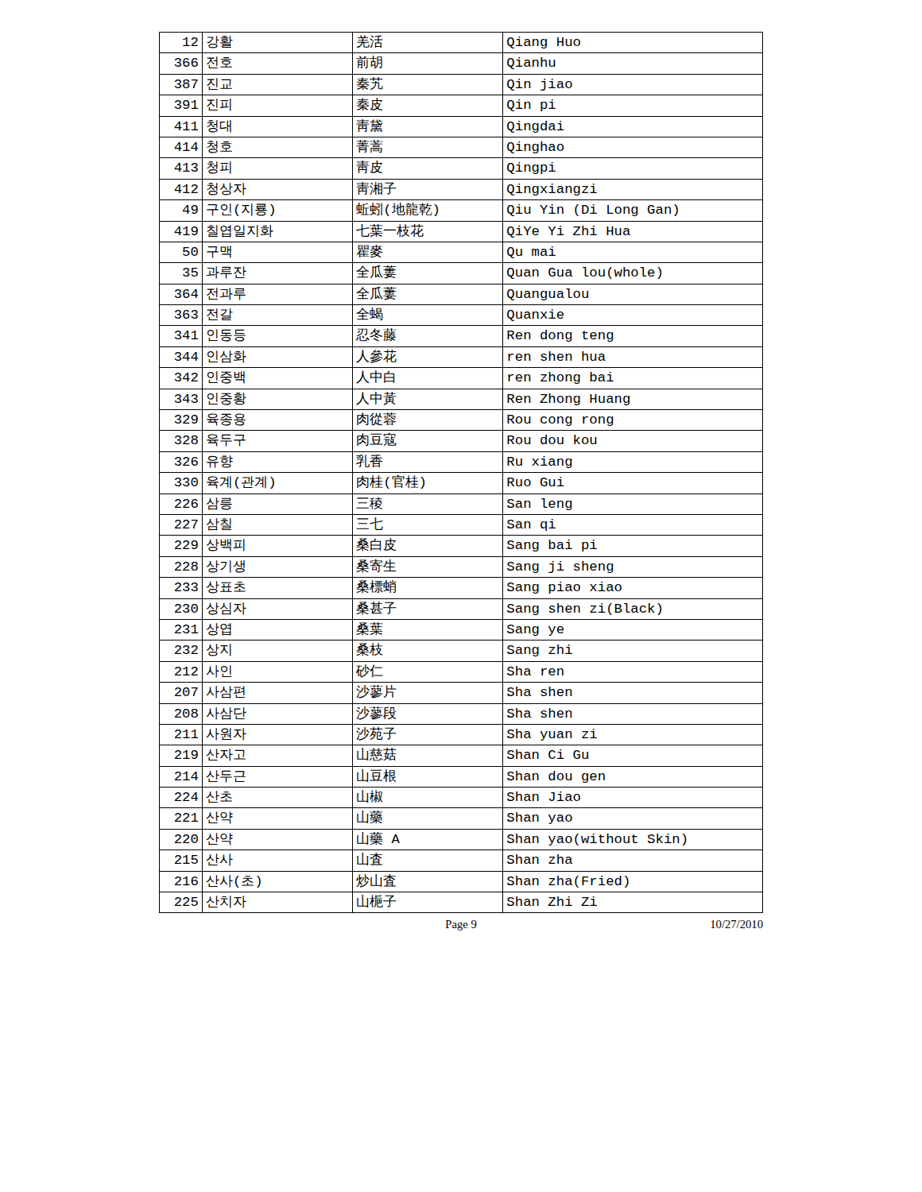| 12 | 강활 | 羌活 | Qiang Huo |
| 366 | 전호 | 前胡 | Qianhu |
| 387 | 진교 | 秦艽 | Qin jiao |
| 391 | 진피 | 秦皮 | Qin pi |
| 411 | 청대 | 靑黛 | Qingdai |
| 414 | 청호 | 菁蒿 | Qinghao |
| 413 | 청피 | 靑皮 | Qingpi |
| 412 | 청상자 | 靑湘子 | Qingxiangzi |
| 49 | 구인(지룡) | 蚯蚓(地龍乾) | Qiu Yin (Di Long Gan) |
| 419 | 칠엽일지화 | 七葉一枝花 | QiYe Yi Zhi Hua |
| 50 | 구맥 | 瞿麥 | Qu mai |
| 35 | 과루잔 | 全瓜蔞 | Quan Gua lou(whole) |
| 364 | 전과루 | 全瓜蔞 | Quangualou |
| 363 | 전갈 | 全蝎 | Quanxie |
| 341 | 인동등 | 忍冬藤 | Ren dong teng |
| 344 | 인삼화 | 人參花 | ren shen hua |
| 342 | 인중백 | 人中白 | ren zhong bai |
| 343 | 인중황 | 人中黃 | Ren Zhong Huang |
| 329 | 육종용 | 肉從蓉 | Rou cong rong |
| 328 | 육두구 | 肉豆寇 | Rou dou kou |
| 326 | 유향 | 乳香 | Ru xiang |
| 330 | 육계(관계) | 肉桂(官桂) | Ruo Gui |
| 226 | 삼릉 | 三稜 | San leng |
| 227 | 삼칠 | 三七 | San qi |
| 229 | 상백피 | 桑白皮 | Sang bai pi |
| 228 | 상기생 | 桑寄生 | Sang ji sheng |
| 233 | 상표초 | 桑標蛸 | Sang piao xiao |
| 230 | 상심자 | 桑甚子 | Sang shen zi(Black) |
| 231 | 상엽 | 桑葉 | Sang ye |
| 232 | 상지 | 桑枝 | Sang zhi |
| 212 | 사인 | 砂仁 | Sha ren |
| 207 | 사삼편 | 沙蓼片 | Sha shen |
| 208 | 사삼단 | 沙蓼段 | Sha shen |
| 211 | 사원자 | 沙苑子 | Sha yuan zi |
| 219 | 산자고 | 山慈菇 | Shan Ci Gu |
| 214 | 산두근 | 山豆根 | Shan dou gen |
| 224 | 산초 | 山椒 | Shan Jiao |
| 221 | 산약 | 山藥 | Shan yao |
| 220 | 산약 | 山藥 A | Shan yao(without Skin) |
| 215 | 산사 | 山査 | Shan zha |
| 216 | 산사(초) | 炒山査 | Shan zha(Fried) |
| 225 | 산치자 | 山梔子 | Shan Zhi Zi |
Page 9
10/27/2010